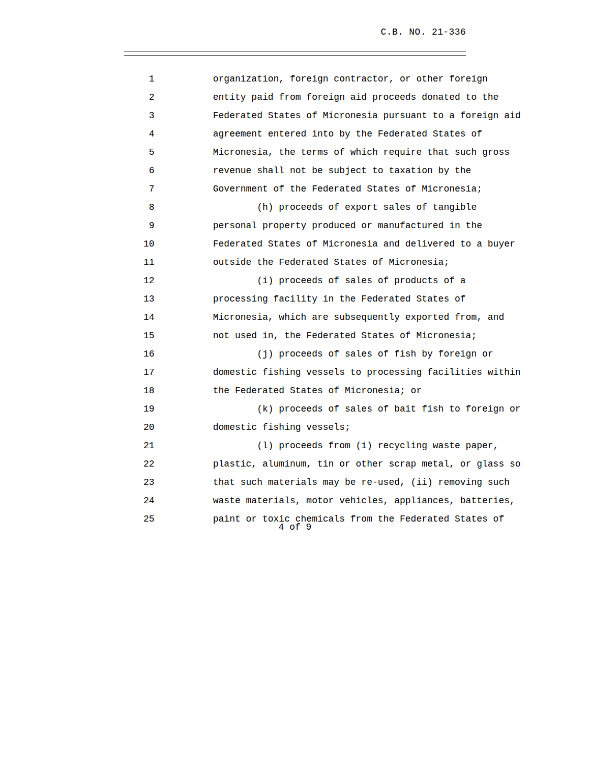C.B. NO. 21-336
1 2 3 4 5 6 7 8 9 10 11 12 13 14 15 16 17 18 19 20 21 22 23 24 25
organization, foreign contractor, or other foreign entity paid from foreign aid proceeds donated to the Federated States of Micronesia pursuant to a foreign aid agreement entered into by the Federated States of Micronesia, the terms of which require that such gross revenue shall not be subject to taxation by the Government of the Federated States of Micronesia; (h) proceeds of export sales of tangible personal property produced or manufactured in the Federated States of Micronesia and delivered to a buyer outside the Federated States of Micronesia; (i) proceeds of sales of products of a processing facility in the Federated States of Micronesia, which are subsequently exported from, and not used in, the Federated States of Micronesia; (j) proceeds of sales of fish by foreign or domestic fishing vessels to processing facilities within the Federated States of Micronesia; or (k) proceeds of sales of bait fish to foreign or domestic fishing vessels; (l) proceeds from (i) recycling waste paper, plastic, aluminum, tin or other scrap metal, or glass so that such materials may be re-used, (ii) removing such waste materials, motor vehicles, appliances, batteries, paint or toxic chemicals from the Federated States of
4 of 9